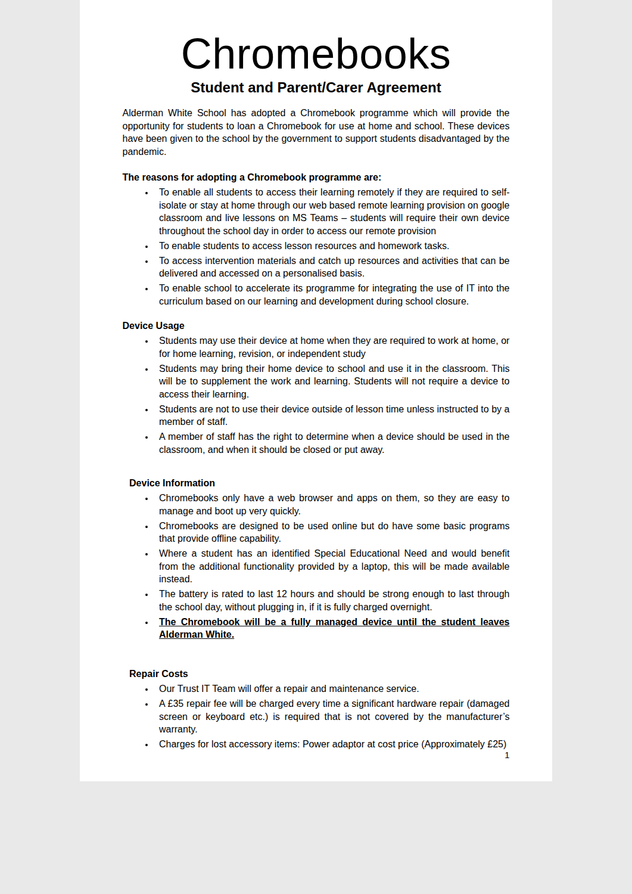Chromebooks
Student and Parent/Carer Agreement
Alderman White School has adopted a Chromebook programme which will provide the opportunity for students to loan a Chromebook for use at home and school. These devices have been given to the school by the government to support students disadvantaged by the pandemic.
The reasons for adopting a Chromebook programme are:
To enable all students to access their learning remotely if they are required to self-isolate or stay at home through our web based remote learning provision on google classroom and live lessons on MS Teams – students will require their own device throughout the school day in order to access our remote provision
To enable students to access lesson resources and homework tasks.
To access intervention materials and catch up resources and activities that can be delivered and accessed on a personalised basis.
To enable school to accelerate its programme for integrating the use of IT into the curriculum based on our learning and development during school closure.
Device Usage
Students may use their device at home when they are required to work at home, or for home learning, revision, or independent study
Students may bring their home device to school and use it in the classroom. This will be to supplement the work and learning. Students will not require a device to access their learning.
Students are not to use their device outside of lesson time unless instructed to by a member of staff.
A member of staff has the right to determine when a device should be used in the classroom, and when it should be closed or put away.
Device Information
Chromebooks only have a web browser and apps on them, so they are easy to manage and boot up very quickly.
Chromebooks are designed to be used online but do have some basic programs that provide offline capability.
Where a student has an identified Special Educational Need and would benefit from the additional functionality provided by a laptop, this will be made available instead.
The battery is rated to last 12 hours and should be strong enough to last through the school day, without plugging in, if it is fully charged overnight.
The Chromebook will be a fully managed device until the student leaves Alderman White.
Repair Costs
Our Trust IT Team will offer a repair and maintenance service.
A £35 repair fee will be charged every time a significant hardware repair (damaged screen or keyboard etc.) is required that is not covered by the manufacturer’s warranty.
Charges for lost accessory items: Power adaptor at cost price (Approximately £25)
1